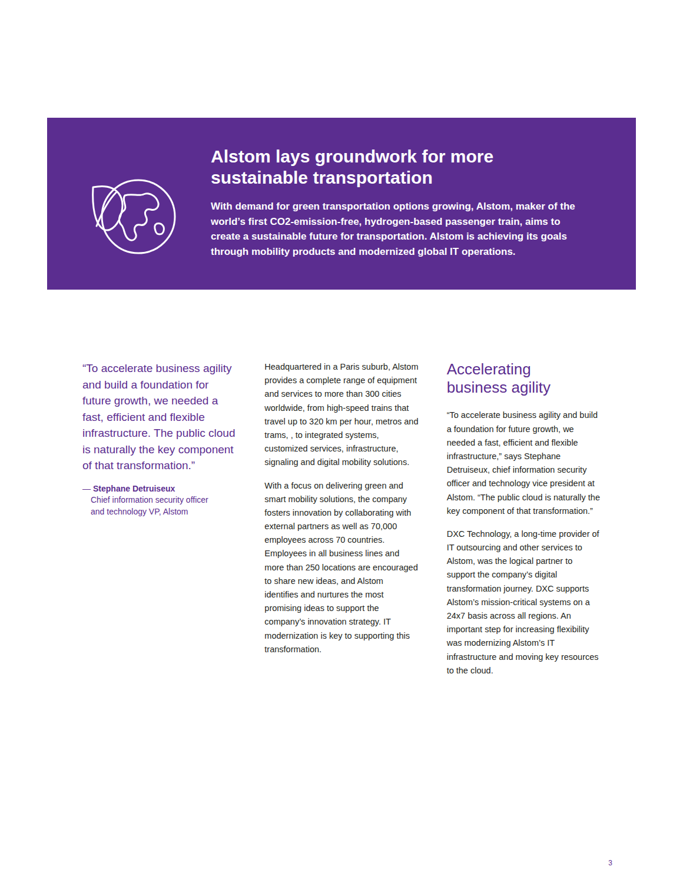Alstom lays groundwork for more
sustainable transportation
With demand for green transportation options growing, Alstom, maker of the world’s first CO2-emission-free, hydrogen-based passenger train, aims to create a sustainable future for transportation. Alstom is achieving its goals through mobility products and modernized global IT operations.
“To accelerate business agility and build a foundation for future growth, we needed a fast, efficient and flexible infrastructure. The public cloud is naturally the key component of that transformation.”
—Stephane Detruiseux Chief information security officer
and technology VP, Alstom
Headquartered in a Paris suburb, Alstom provides a complete range of equipment and services to more than 300 cities worldwide, from high-speed trains that travel up to 320 km per hour, metros and trams, , to integrated systems, customized services, infrastructure, signaling and digital mobility solutions.
With a focus on delivering green and smart mobility solutions, the company fosters innovation by collaborating with external partners as well as 70,000 employees across 70 countries. Employees in all business lines and more than 250 locations are encouraged to share new ideas, and Alstom identifies and nurtures the most promising ideas to support the company’s innovation strategy. IT modernization is key to supporting this transformation.
Accelerating
business agility
“To accelerate business agility and build a foundation for future growth, we needed a fast, efficient and flexible infrastructure,” says Stephane Detruiseux, chief information security officer and technology vice president at Alstom. “The public cloud is naturally the key component of that transformation.”
DXC Technology, a long-time provider of IT outsourcing and other services to Alstom, was the logical partner to support the company’s digital transformation journey. DXC supports Alstom’s mission-critical systems on a 24x7 basis across all regions. An important step for increasing flexibility was modernizing Alstom’s IT infrastructure and moving key resources to the cloud.
3